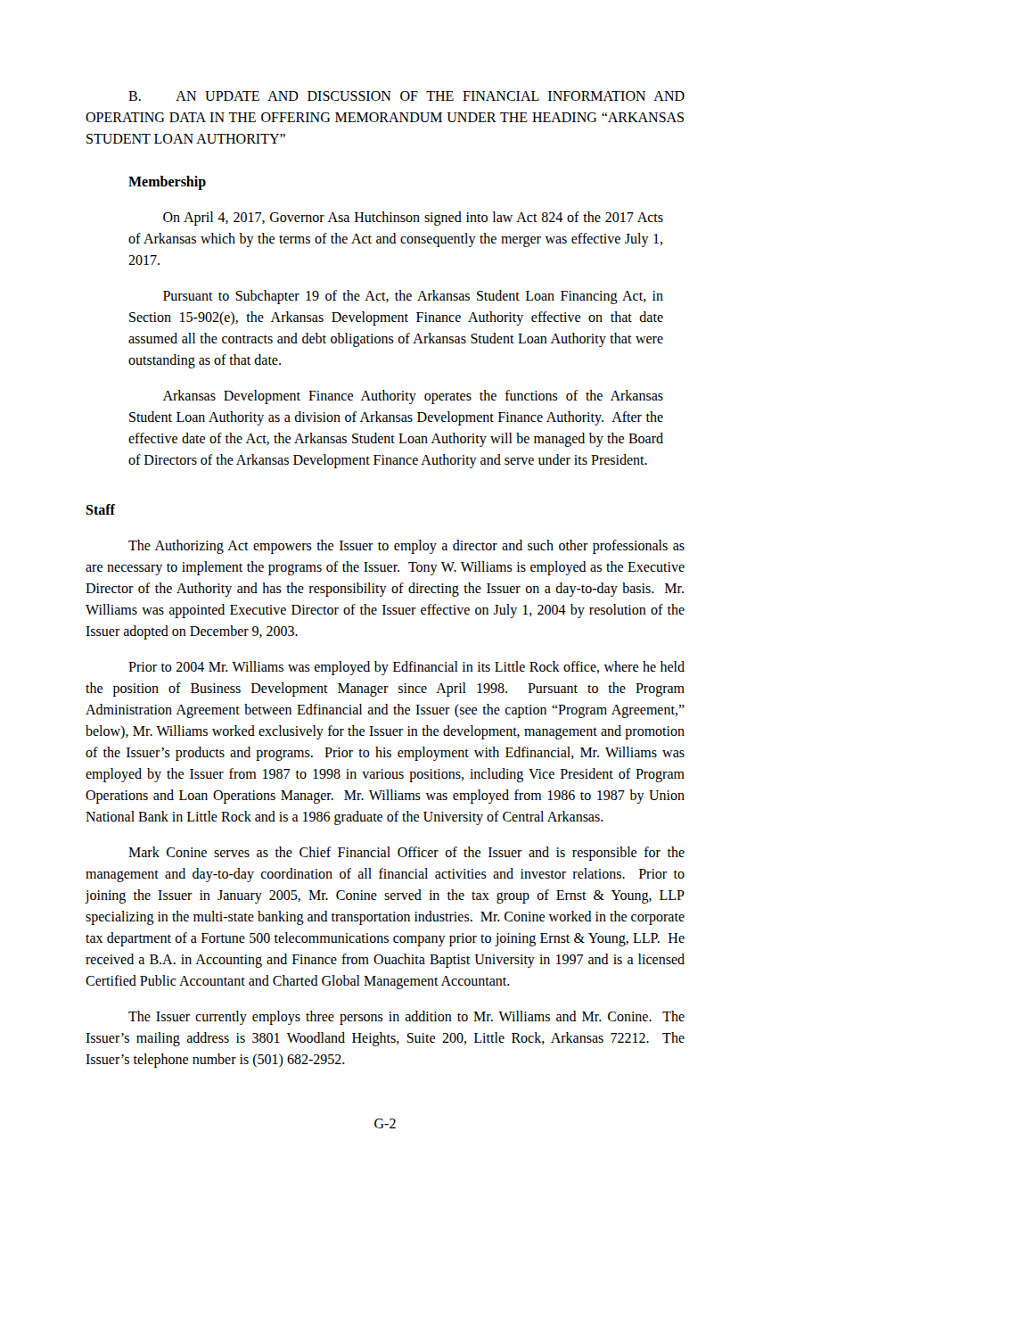B. AN UPDATE AND DISCUSSION OF THE FINANCIAL INFORMATION AND OPERATING DATA IN THE OFFERING MEMORANDUM UNDER THE HEADING “ARKANSAS STUDENT LOAN AUTHORITY”
Membership
On April 4, 2017, Governor Asa Hutchinson signed into law Act 824 of the 2017 Acts of Arkansas which by the terms of the Act and consequently the merger was effective July 1, 2017.
Pursuant to Subchapter 19 of the Act, the Arkansas Student Loan Financing Act, in Section 15-902(e), the Arkansas Development Finance Authority effective on that date assumed all the contracts and debt obligations of Arkansas Student Loan Authority that were outstanding as of that date.
Arkansas Development Finance Authority operates the functions of the Arkansas Student Loan Authority as a division of Arkansas Development Finance Authority. After the effective date of the Act, the Arkansas Student Loan Authority will be managed by the Board of Directors of the Arkansas Development Finance Authority and serve under its President.
Staff
The Authorizing Act empowers the Issuer to employ a director and such other professionals as are necessary to implement the programs of the Issuer. Tony W. Williams is employed as the Executive Director of the Authority and has the responsibility of directing the Issuer on a day-to-day basis. Mr. Williams was appointed Executive Director of the Issuer effective on July 1, 2004 by resolution of the Issuer adopted on December 9, 2003.
Prior to 2004 Mr. Williams was employed by Edfinancial in its Little Rock office, where he held the position of Business Development Manager since April 1998. Pursuant to the Program Administration Agreement between Edfinancial and the Issuer (see the caption “Program Agreement,” below), Mr. Williams worked exclusively for the Issuer in the development, management and promotion of the Issuer’s products and programs. Prior to his employment with Edfinancial, Mr. Williams was employed by the Issuer from 1987 to 1998 in various positions, including Vice President of Program Operations and Loan Operations Manager. Mr. Williams was employed from 1986 to 1987 by Union National Bank in Little Rock and is a 1986 graduate of the University of Central Arkansas.
Mark Conine serves as the Chief Financial Officer of the Issuer and is responsible for the management and day-to-day coordination of all financial activities and investor relations. Prior to joining the Issuer in January 2005, Mr. Conine served in the tax group of Ernst & Young, LLP specializing in the multi-state banking and transportation industries. Mr. Conine worked in the corporate tax department of a Fortune 500 telecommunications company prior to joining Ernst & Young, LLP. He received a B.A. in Accounting and Finance from Ouachita Baptist University in 1997 and is a licensed Certified Public Accountant and Charted Global Management Accountant.
The Issuer currently employs three persons in addition to Mr. Williams and Mr. Conine. The Issuer’s mailing address is 3801 Woodland Heights, Suite 200, Little Rock, Arkansas 72212. The Issuer’s telephone number is (501) 682-2952.
G-2